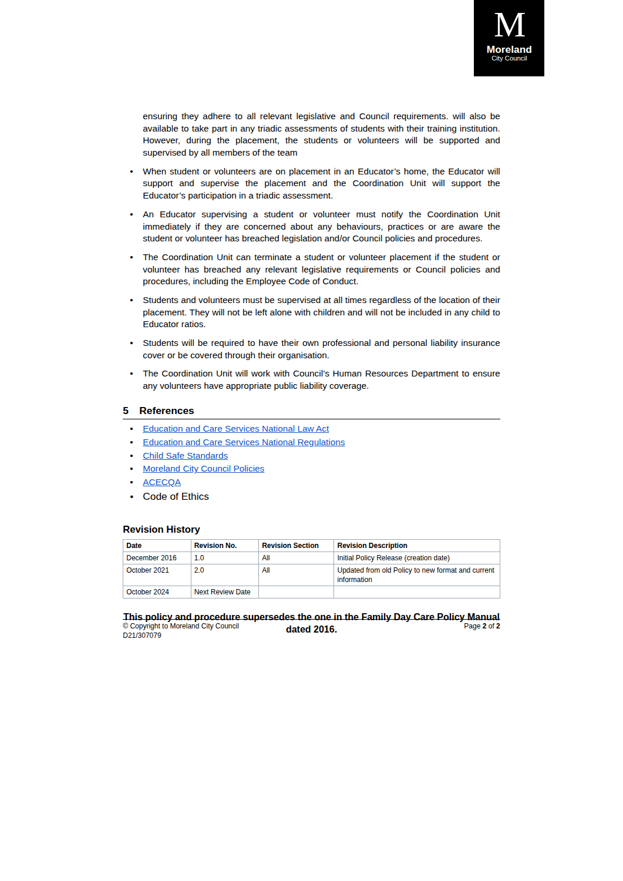M
Moreland
City Council
ensuring they adhere to all relevant legislative and Council requirements. will also be available to take part in any triadic assessments of students with their training institution. However, during the placement, the students or volunteers will be supported and supervised by all members of the team
When student or volunteers are on placement in an Educator’s home, the Educator will support and supervise the placement and the Coordination Unit will support the Educator’s participation in a triadic assessment.
An Educator supervising a student or volunteer must notify the Coordination Unit immediately if they are concerned about any behaviours, practices or are aware the student or volunteer has breached legislation and/or Council policies and procedures.
The Coordination Unit can terminate a student or volunteer placement if the student or volunteer has breached any relevant legislative requirements or Council policies and procedures, including the Employee Code of Conduct.
Students and volunteers must be supervised at all times regardless of the location of their placement. They will not be left alone with children and will not be included in any child to Educator ratios.
Students will be required to have their own professional and personal liability insurance cover or be covered through their organisation.
The Coordination Unit will work with Council’s Human Resources Department to ensure any volunteers have appropriate public liability coverage.
5 References
Education and Care Services National Law Act
Education and Care Services National Regulations
Child Safe Standards
Moreland City Council Policies
ACECQA
Code of Ethics
Revision History
| Date | Revision No. | Revision Section | Revision Description |
| --- | --- | --- | --- |
| December 2016 | 1.0 | All | Initial Policy Release (creation date) |
| October 2021 | 2.0 | All | Updated from old Policy to new format and current information |
| October 2024 | Next Review Date | | |
This policy and procedure supersedes the one in the Family Day Care Policy Manual dated 2016.
© Copyright to Moreland City Council
D21/307079
Page 2 of 2